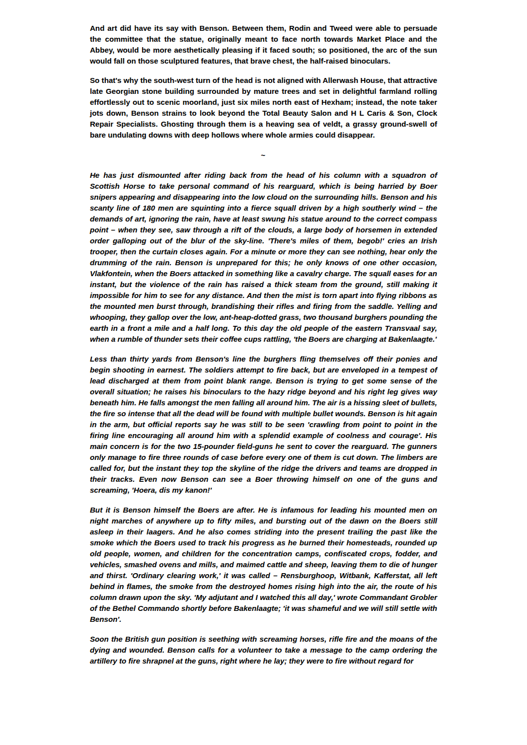And art did have its say with Benson. Between them, Rodin and Tweed were able to persuade the committee that the statue, originally meant to face north towards Market Place and the Abbey, would be more aesthetically pleasing if it faced south; so positioned, the arc of the sun would fall on those sculptured features, that brave chest, the half-raised binoculars.
So that's why the south-west turn of the head is not aligned with Allerwash House, that attractive late Georgian stone building surrounded by mature trees and set in delightful farmland rolling effortlessly out to scenic moorland, just six miles north east of Hexham; instead, the note taker jots down, Benson strains to look beyond the Total Beauty Salon and H L Caris & Son, Clock Repair Specialists. Ghosting through them is a heaving sea of veldt, a grassy ground-swell of bare undulating downs with deep hollows where whole armies could disappear.
~
He has just dismounted after riding back from the head of his column with a squadron of Scottish Horse to take personal command of his rearguard, which is being harried by Boer snipers appearing and disappearing into the low cloud on the surrounding hills. Benson and his scanty line of 180 men are squinting into a fierce squall driven by a high southerly wind – the demands of art, ignoring the rain, have at least swung his statue around to the correct compass point – when they see, saw through a rift of the clouds, a large body of horsemen in extended order galloping out of the blur of the sky-line. 'There's miles of them, begob!' cries an Irish trooper, then the curtain closes again. For a minute or more they can see nothing, hear only the drumming of the rain. Benson is unprepared for this; he only knows of one other occasion, Vlakfontein, when the Boers attacked in something like a cavalry charge. The squall eases for an instant, but the violence of the rain has raised a thick steam from the ground, still making it impossible for him to see for any distance. And then the mist is torn apart into flying ribbons as the mounted men burst through, brandishing their rifles and firing from the saddle. Yelling and whooping, they gallop over the low, ant-heap-dotted grass, two thousand burghers pounding the earth in a front a mile and a half long. To this day the old people of the eastern Transvaal say, when a rumble of thunder sets their coffee cups rattling, 'the Boers are charging at Bakenlaagte.'
Less than thirty yards from Benson's line the burghers fling themselves off their ponies and begin shooting in earnest. The soldiers attempt to fire back, but are enveloped in a tempest of lead discharged at them from point blank range. Benson is trying to get some sense of the overall situation; he raises his binoculars to the hazy ridge beyond and his right leg gives way beneath him. He falls amongst the men falling all around him. The air is a hissing sleet of bullets, the fire so intense that all the dead will be found with multiple bullet wounds. Benson is hit again in the arm, but official reports say he was still to be seen 'crawling from point to point in the firing line encouraging all around him with a splendid example of coolness and courage'. His main concern is for the two 15-pounder field-guns he sent to cover the rearguard. The gunners only manage to fire three rounds of case before every one of them is cut down. The limbers are called for, but the instant they top the skyline of the ridge the drivers and teams are dropped in their tracks. Even now Benson can see a Boer throwing himself on one of the guns and screaming, 'Hoera, dis my kanon!'
But it is Benson himself the Boers are after. He is infamous for leading his mounted men on night marches of anywhere up to fifty miles, and bursting out of the dawn on the Boers still asleep in their laagers. And he also comes striding into the present trailing the past like the smoke which the Boers used to track his progress as he burned their homesteads, rounded up old people, women, and children for the concentration camps, confiscated crops, fodder, and vehicles, smashed ovens and mills, and maimed cattle and sheep, leaving them to die of hunger and thirst. 'Ordinary clearing work,' it was called – Rensburghoop, Witbank, Kafferstat, all left behind in flames, the smoke from the destroyed homes rising high into the air, the route of his column drawn upon the sky. 'My adjutant and I watched this all day,' wrote Commandant Grobler of the Bethel Commando shortly before Bakenlaagte; 'it was shameful and we will still settle with Benson'.
Soon the British gun position is seething with screaming horses, rifle fire and the moans of the dying and wounded. Benson calls for a volunteer to take a message to the camp ordering the artillery to fire shrapnel at the guns, right where he lay; they were to fire without regard for